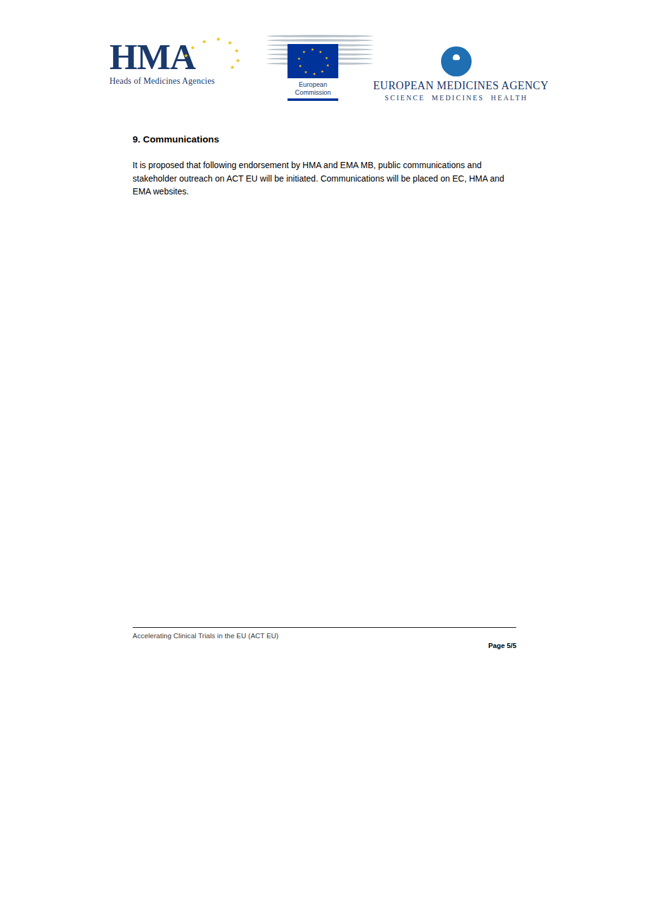★ ★ ★ ★ ★ ★ ★ ★
HMA
Heads of Medicines Agencies
★ ★ ★ ★ ★ ★ ★ ★ ★ ★
European
Commission
EUROPEAN MEDICINES AGENCY
SCIENCE MEDICINES HEALTH
9. Communications
It is proposed that following endorsement by HMA and EMA MB, public communications and stakeholder outreach on ACT EU will be initiated. Communications will be placed on EC, HMA and EMA websites.
Accelerating Clinical Trials in the EU (ACT EU)
Page 5/5